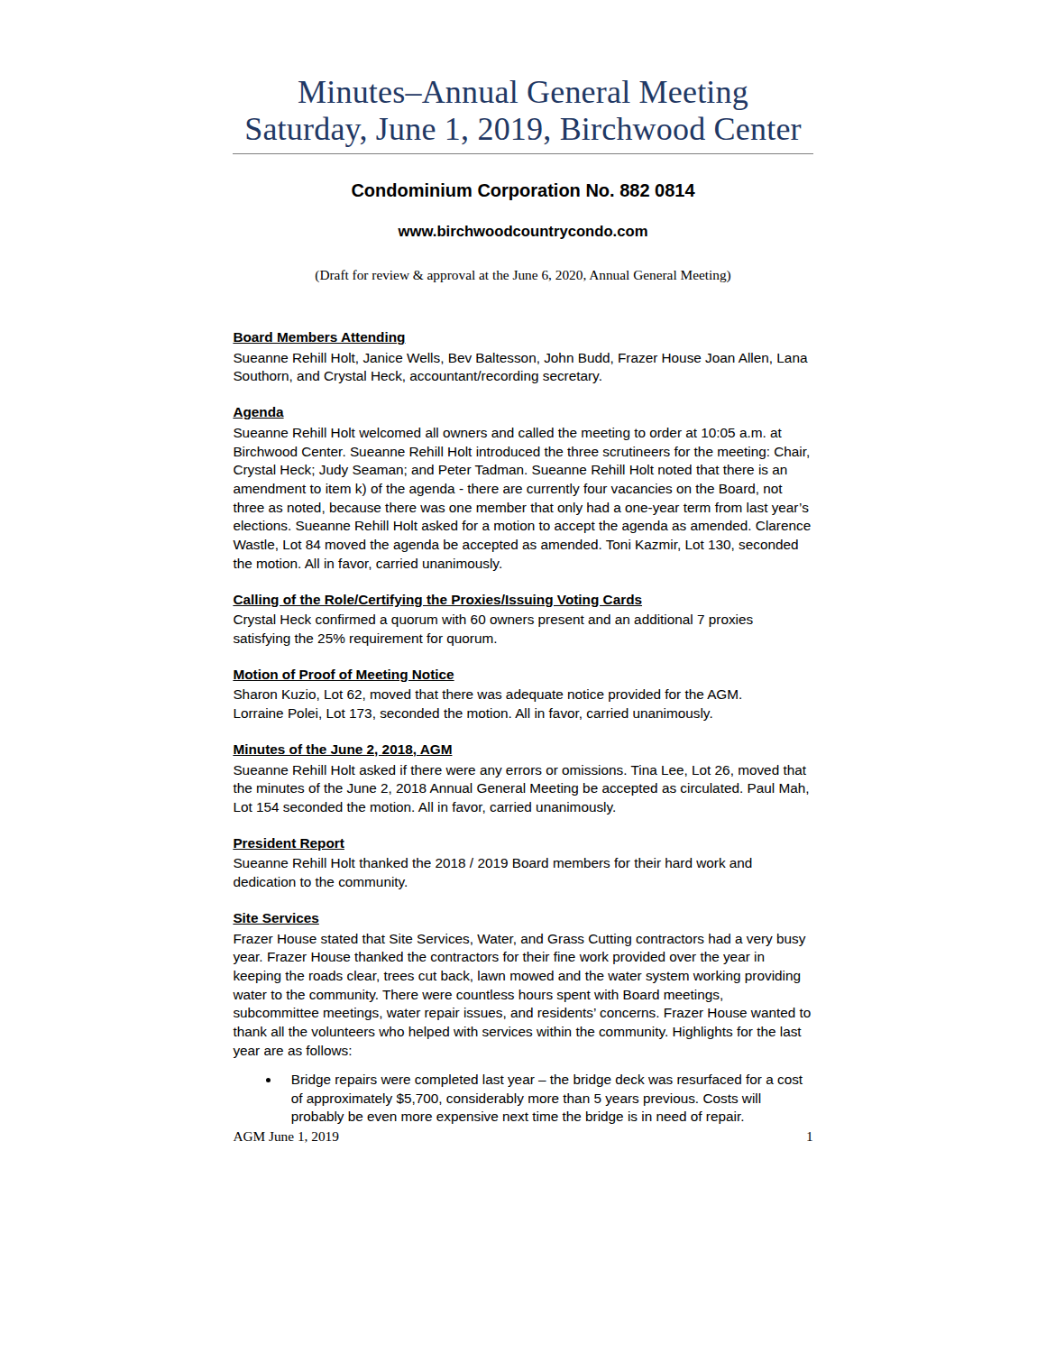Minutes–Annual General Meeting
Saturday, June 1, 2019, Birchwood Center
Condominium Corporation No. 882 0814
www.birchwoodcountrycondo.com
(Draft for review & approval at the June 6, 2020, Annual General Meeting)
Board Members Attending
Sueanne Rehill Holt, Janice Wells, Bev Baltesson, John Budd, Frazer House Joan Allen, Lana Southorn, and Crystal Heck, accountant/recording secretary.
Agenda
Sueanne Rehill Holt welcomed all owners and called the meeting to order at 10:05 a.m. at Birchwood Center. Sueanne Rehill Holt introduced the three scrutineers for the meeting: Chair, Crystal Heck; Judy Seaman; and Peter Tadman. Sueanne Rehill Holt noted that there is an amendment to item k) of the agenda - there are currently four vacancies on the Board, not three as noted, because there was one member that only had a one-year term from last year’s elections. Sueanne Rehill Holt asked for a motion to accept the agenda as amended. Clarence Wastle, Lot 84 moved the agenda be accepted as amended. Toni Kazmir, Lot 130, seconded the motion. All in favor, carried unanimously.
Calling of the Role/Certifying the Proxies/Issuing Voting Cards
Crystal Heck confirmed a quorum with 60 owners present and an additional 7 proxies satisfying the 25% requirement for quorum.
Motion of Proof of Meeting Notice
Sharon Kuzio, Lot 62, moved that there was adequate notice provided for the AGM.
Lorraine Polei, Lot 173, seconded the motion. All in favor, carried unanimously.
Minutes of the June 2, 2018, AGM
Sueanne Rehill Holt asked if there were any errors or omissions. Tina Lee, Lot 26, moved that the minutes of the June 2, 2018 Annual General Meeting be accepted as circulated. Paul Mah, Lot 154 seconded the motion. All in favor, carried unanimously.
President Report
Sueanne Rehill Holt thanked the 2018 / 2019 Board members for their hard work and dedication to the community.
Site Services
Frazer House stated that Site Services, Water, and Grass Cutting contractors had a very busy year. Frazer House thanked the contractors for their fine work provided over the year in keeping the roads clear, trees cut back, lawn mowed and the water system working providing water to the community. There were countless hours spent with Board meetings, subcommittee meetings, water repair issues, and residents’ concerns. Frazer House wanted to thank all the volunteers who helped with services within the community. Highlights for the last year are as follows:
Bridge repairs were completed last year – the bridge deck was resurfaced for a cost of approximately $5,700, considerably more than 5 years previous. Costs will probably be even more expensive next time the bridge is in need of repair.
AGM June 1, 2019 1